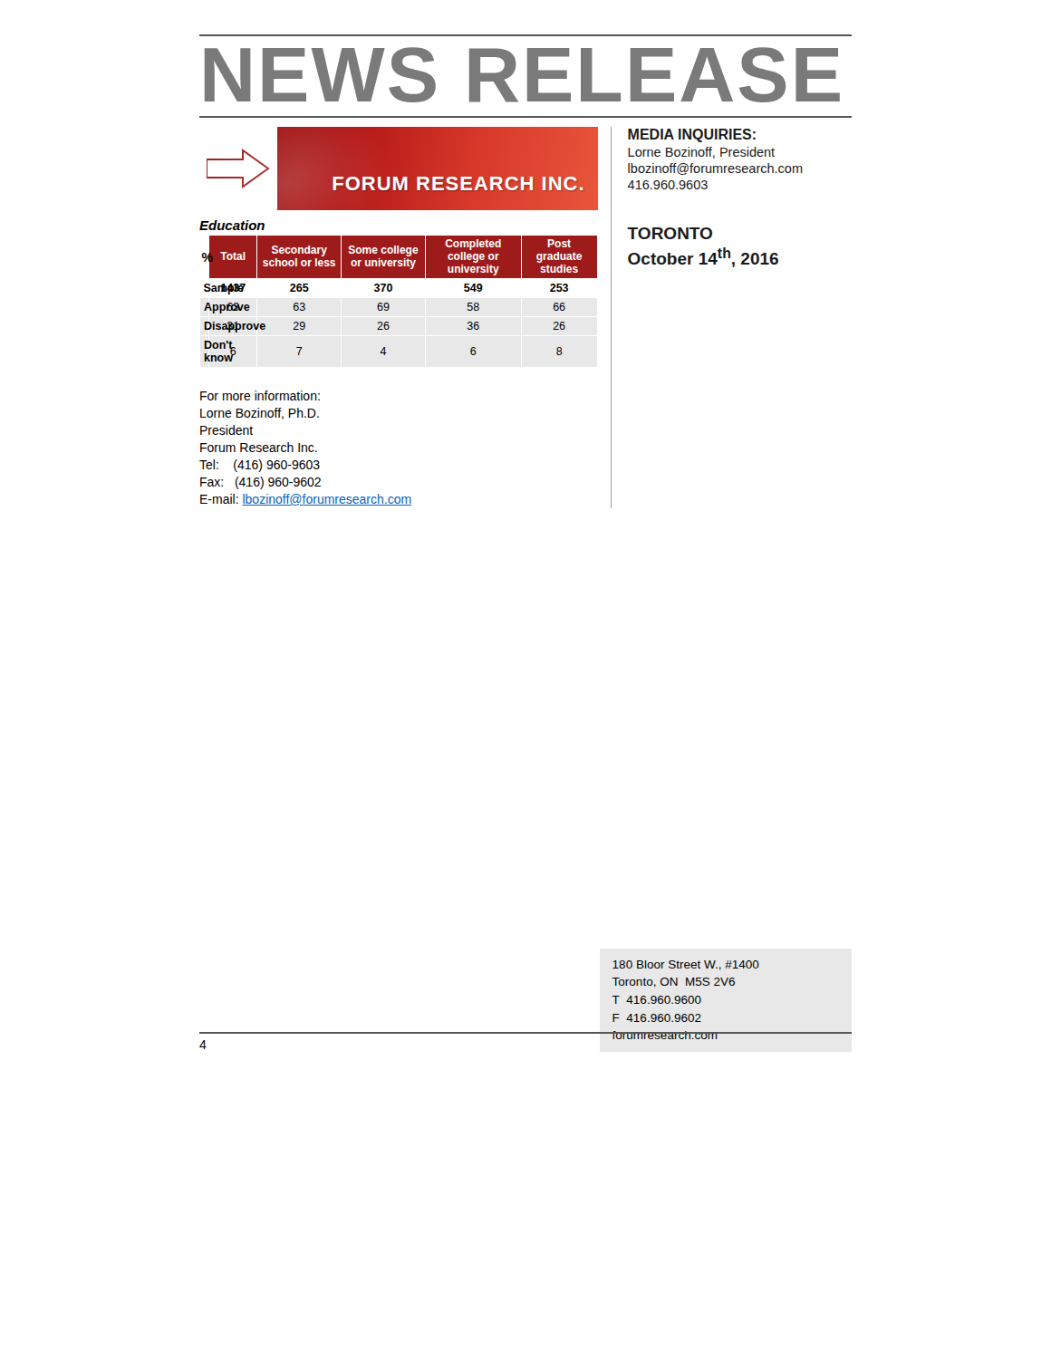NEWS RELEASE
FORUM RESEARCH INC.
Education
| % | Total | Secondary school or less | Some college or university | Completed college or university | Post graduate studies |
| --- | --- | --- | --- | --- | --- |
| Sample | 1437 | 265 | 370 | 549 | 253 |
| Approve | 63 | 63 | 69 | 58 | 66 |
| Disapprove | 31 | 29 | 26 | 36 | 26 |
| Don't know | 6 | 7 | 4 | 6 | 8 |
For more information:
Lorne Bozinoff, Ph.D.
President
Forum Research Inc.
Tel: (416) 960-9603
Fax: (416) 960-9602
E-mail: lbozinoff@forumresearch.com
MEDIA INQUIRIES:
Lorne Bozinoff, President
lbozinoff@forumresearch.com
416.960.9603
TORONTO
October 14th, 2016
180 Bloor Street W., #1400
Toronto, ON M5S 2V6
T 416.960.9600
F 416.960.9602
forumresearch.com
4